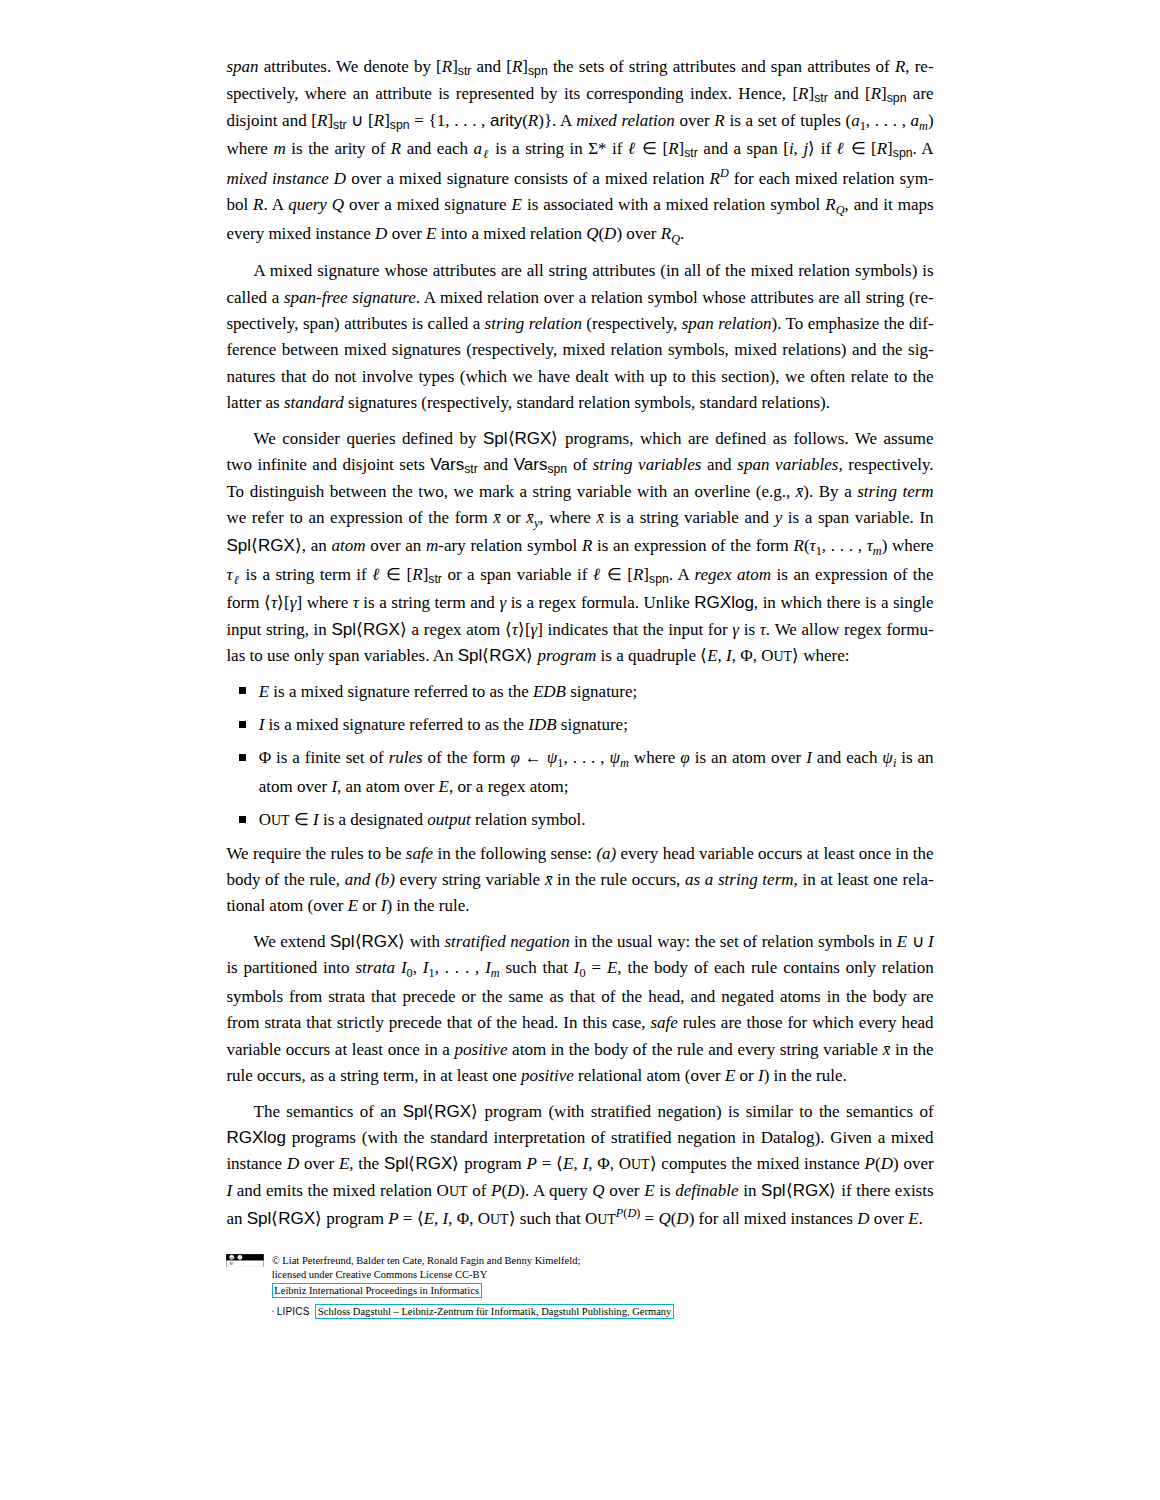span attributes. We denote by [R]str and [R]spn the sets of string attributes and span attributes of R, respectively, where an attribute is represented by its corresponding index. Hence, [R]str and [R]spn are disjoint and [R]str ∪ [R]spn = {1, . . . , arity(R)}. A mixed relation over R is a set of tuples (a1, . . . , am) where m is the arity of R and each aℓ is a string in Σ* if ℓ ∈ [R]str and a span [i, j⟩ if ℓ ∈ [R]spn. A mixed instance D over a mixed signature consists of a mixed relation RD for each mixed relation symbol R. A query Q over a mixed signature E is associated with a mixed relation symbol RQ, and it maps every mixed instance D over E into a mixed relation Q(D) over RQ.
A mixed signature whose attributes are all string attributes (in all of the mixed relation symbols) is called a span-free signature. A mixed relation over a relation symbol whose attributes are all string (respectively, span) attributes is called a string relation (respectively, span relation). To emphasize the difference between mixed signatures (respectively, mixed relation symbols, mixed relations) and the signatures that do not involve types (which we have dealt with up to this section), we often relate to the latter as standard signatures (respectively, standard relation symbols, standard relations).
We consider queries defined by Spl⟨RGX⟩ programs, which are defined as follows. We assume two infinite and disjoint sets Vars str and Vars spn of string variables and span variables, respectively. To distinguish between the two, we mark a string variable with an overline (e.g., x̄). By a string term we refer to an expression of the form x̄ or x̄y, where x̄ is a string variable and y is a span variable. In Spl⟨RGX⟩, an atom over an m-ary relation symbol R is an expression of the form R(τ1, . . . , τm) where τℓ is a string term if ℓ ∈ [R]str or a span variable if ℓ ∈ [R]spn. A regex atom is an expression of the form ⟨τ⟩[γ] where τ is a string term and γ is a regex formula. Unlike RGXlog, in which there is a single input string, in Spl⟨RGX⟩ a regex atom ⟨τ⟩[γ] indicates that the input for γ is τ. We allow regex formulas to use only span variables. An Spl⟨RGX⟩ program is a quadruple ⟨E, I, Φ, OUT⟩ where:
E is a mixed signature referred to as the EDB signature;
I is a mixed signature referred to as the IDB signature;
Φ is a finite set of rules of the form φ ← ψ1, . . . , ψm where φ is an atom over I and each ψi is an atom over I, an atom over E, or a regex atom;
OUT ∈ I is a designated output relation symbol.
We require the rules to be safe in the following sense: (a) every head variable occurs at least once in the body of the rule, and (b) every string variable x̄ in the rule occurs, as a string term, in at least one relational atom (over E or I) in the rule.
We extend Spl⟨RGX⟩ with stratified negation in the usual way: the set of relation symbols in E ∪ I is partitioned into strata I0, I1, . . . , Im such that I0 = E, the body of each rule contains only relation symbols from strata that precede or the same as that of the head, and negated atoms in the body are from strata that strictly precede that of the head. In this case, safe rules are those for which every head variable occurs at least once in a positive atom in the body of the rule and every string variable x̄ in the rule occurs, as a string term, in at least one positive relational atom (over E or I) in the rule.
The semantics of an Spl⟨RGX⟩ program (with stratified negation) is similar to the semantics of RGXlog programs (with the standard interpretation of stratified negation in Datalog). Given a mixed instance D over E, the Spl⟨RGX⟩ program P = ⟨E, I, Φ, OUT⟩ computes the mixed instance P(D) over I and emits the mixed relation OUT of P(D). A query Q over E is definable in Spl⟨RGX⟩ if there exists an Spl⟨RGX⟩ program P = ⟨E, I, Φ, OUT⟩ such that OUTP(D) = Q(D) for all mixed instances D over E.
cc i BY
© Liat Peterfreund, Balder ten Cate, Ronald Fagin and Benny Kimelfeld;
licensed under Creative Commons License CC-BY
Leibniz International Proceedings in Informatics
LIPICS
Schloss Dagstuhl – Leibniz-Zentrum für Informatik, Dagstuhl Publishing, Germany